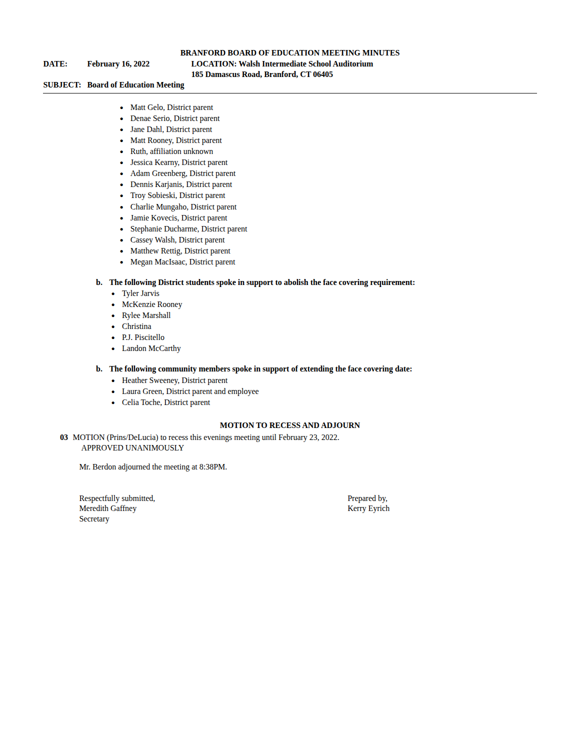BRANFORD BOARD OF EDUCATION MEETING MINUTES
| DATE: | February 16, 2022 | LOCATION: Walsh Intermediate School Auditorium |
| | | 185 Damascus Road, Branford, CT 06405 |
| SUBJECT: | Board of Education Meeting |
Matt Gelo, District parent
Denae Serio, District parent
Jane Dahl, District parent
Matt Rooney, District parent
Ruth, affiliation unknown
Jessica Kearny, District parent
Adam Greenberg, District parent
Dennis Karjanis, District parent
Troy Sobieski, District parent
Charlie Mungaho, District parent
Jamie Kovecis, District parent
Stephanie Ducharme, District parent
Cassey Walsh, District parent
Matthew Rettig, District parent
Megan MacIsaac, District parent
b. The following District students spoke in support to abolish the face covering requirement:
Tyler Jarvis
McKenzie Rooney
Rylee Marshall
Christina
P.J. Piscitello
Landon McCarthy
b. The following community members spoke in support of extending the face covering date:
Heather Sweeney, District parent
Laura Green, District parent and employee
Celia Toche, District parent
MOTION TO RECESS AND ADJOURN
03
MOTION (Prins/DeLucia) to recess this evenings meeting until February 23, 2022.
APPROVED UNANIMOUSLY
Mr. Berdon adjourned the meeting at 8:38PM.
| Respectfully submitted, Meredith Gaffney Secretary | Prepared by, Kerry Eyrich |